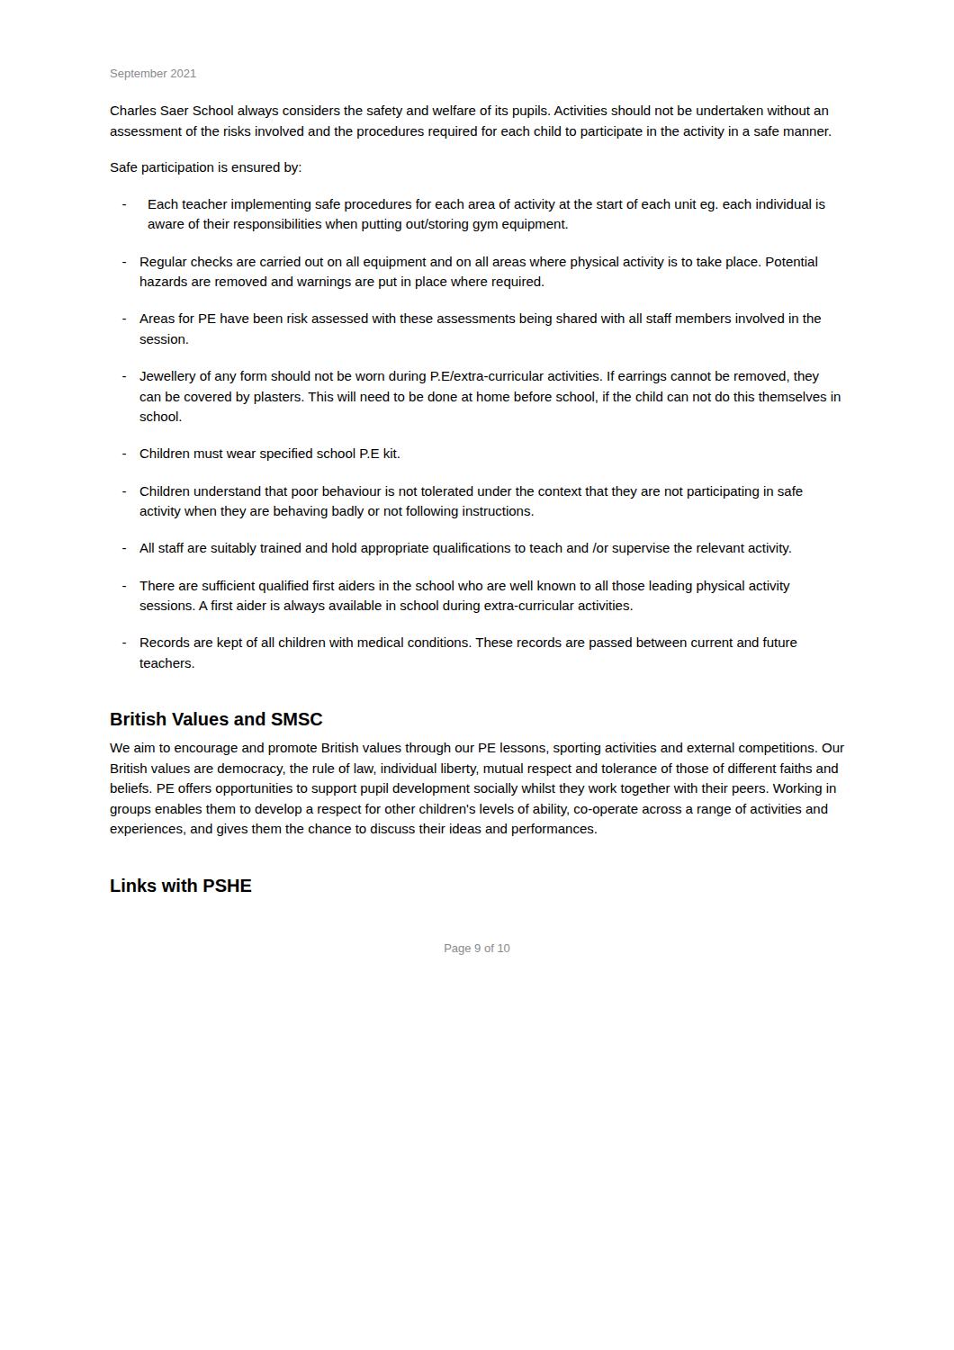September 2021
Charles Saer School always considers the safety and welfare of its pupils. Activities should not be undertaken without an assessment of the risks involved and the procedures required for each child to participate in the activity in a safe manner.
Safe participation is ensured by:
Each teacher implementing safe procedures for each area of activity at the start of each unit eg. each individual is aware of their responsibilities when putting out/storing gym equipment.
Regular checks are carried out on all equipment and on all areas where physical activity is to take place. Potential hazards are removed and warnings are put in place where required.
Areas for PE have been risk assessed with these assessments being shared with all staff members involved in the session.
Jewellery of any form should not be worn during P.E/extra-curricular activities. If earrings cannot be removed, they can be covered by plasters. This will need to be done at home before school, if the child can not do this themselves in school.
Children must wear specified school P.E kit.
Children understand that poor behaviour is not tolerated under the context that they are not participating in safe activity when they are behaving badly or not following instructions.
All staff are suitably trained and hold appropriate qualifications to teach and /or supervise the relevant activity.
There are sufficient qualified first aiders in the school who are well known to all those leading physical activity sessions. A first aider is always available in school during extra-curricular activities.
Records are kept of all children with medical conditions. These records are passed between current and future teachers.
British Values and SMSC
We aim to encourage and promote British values through our PE lessons, sporting activities and external competitions. Our British values are democracy, the rule of law, individual liberty, mutual respect and tolerance of those of different faiths and beliefs. PE offers opportunities to support pupil development socially whilst they work together with their peers. Working in groups enables them to develop a respect for other children's levels of ability, co-operate across a range of activities and experiences, and gives them the chance to discuss their ideas and performances.
Links with PSHE
Page 9 of 10